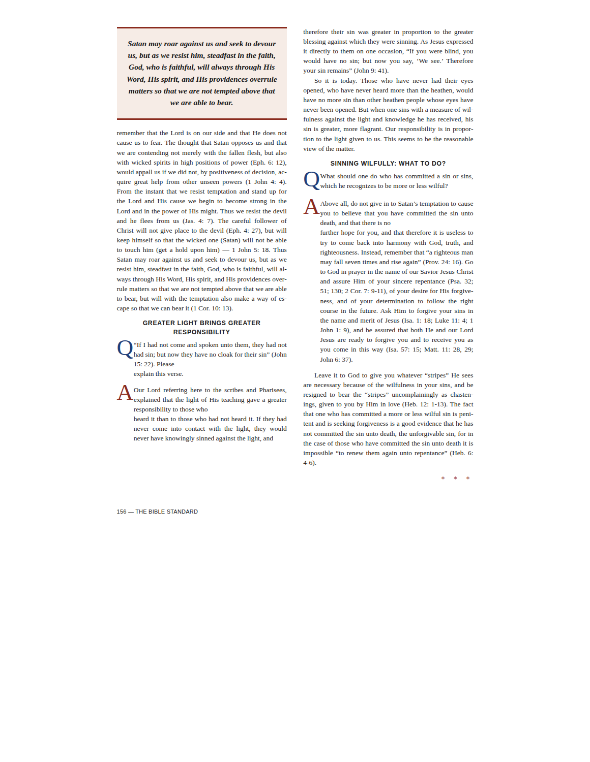Satan may roar against us and seek to devour us, but as we resist him, steadfast in the faith, God, who is faithful, will always through His Word, His spirit, and His providences overrule matters so that we are not tempted above that we are able to bear.
remember that the Lord is on our side and that He does not cause us to fear. The thought that Satan opposes us and that we are contending not merely with the fallen flesh, but also with wicked spirits in high positions of power (Eph. 6: 12), would appall us if we did not, by positiveness of decision, acquire great help from other unseen powers (1 John 4: 4). From the instant that we resist temptation and stand up for the Lord and His cause we begin to become strong in the Lord and in the power of His might. Thus we resist the devil and he flees from us (Jas. 4: 7). The careful follower of Christ will not give place to the devil (Eph. 4: 27), but will keep himself so that the wicked one (Satan) will not be able to touch him (get a hold upon him) — 1 John 5: 18. Thus Satan may roar against us and seek to devour us, but as we resist him, steadfast in the faith, God, who is faithful, will always through His Word, His spirit, and His providences overrule matters so that we are not tempted above that we are able to bear, but will with the temptation also make a way of escape so that we can bear it (1 Cor. 10: 13).
Greater Light Brings Greater Responsibility
Q
“If I had not come and spoken unto them, they had not had sin; but now they have no cloak for their sin” (John 15: 22). Please
explain this verse.
A
Our Lord referring here to the scribes and Pharisees, explained that the light of His teaching gave a greater responsibility to those who
heard it than to those who had not heard it. If they had never come into contact with the light, they would never have knowingly sinned against the light, and
therefore their sin was greater in proportion to the greater blessing against which they were sinning. As Jesus expressed it directly to them on one occasion, “If you were blind, you would have no sin; but now you say, ‘We see.’ Therefore your sin remains” (John 9: 41).
So it is today. Those who have never had their eyes opened, who have never heard more than the heathen, would have no more sin than other heathen people whose eyes have never been opened. But when one sins with a measure of wilfulness against the light and knowledge he has received, his sin is greater, more flagrant. Our responsibility is in proportion to the light given to us. This seems to be the reasonable view of the matter.
Sinning Wilfully: What to Do?
Q
What should one do who has committed a sin or sins, which he recognizes to be more or less wilful?
A
Above all, do not give in to Satan’s temptation to cause you to believe that you have committed the sin unto death, and that there is no
further hope for you, and that therefore it is useless to try to come back into harmony with God, truth, and righteousness. Instead, remember that “a righteous man may fall seven times and rise again” (Prov. 24: 16). Go to God in prayer in the name of our Savior Jesus Christ and assure Him of your sincere repentance (Psa. 32; 51; 130; 2 Cor. 7: 9-11), of your desire for His forgiveness, and of your determination to follow the right course in the future. Ask Him to forgive your sins in the name and merit of Jesus (Isa. 1: 18; Luke 11: 4; 1 John 1: 9), and be assured that both He and our Lord Jesus are ready to forgive you and to receive you as you come in this way (Isa. 57: 15; Matt. 11: 28, 29; John 6: 37).
Leave it to God to give you whatever “stripes” He sees are necessary because of the wilfulness in your sins, and be resigned to bear the “stripes” uncomplainingly as chastenings, given to you by Him in love (Heb. 12: 1-13). The fact that one who has committed a more or less wilful sin is penitent and is seeking forgiveness is a good evidence that he has not committed the sin unto death, the unforgivable sin, for in the case of those who have committed the sin unto death it is impossible “to renew them again unto repentance” (Heb. 6: 4-6).
* * *
156 — THE BIBLE STANDARD